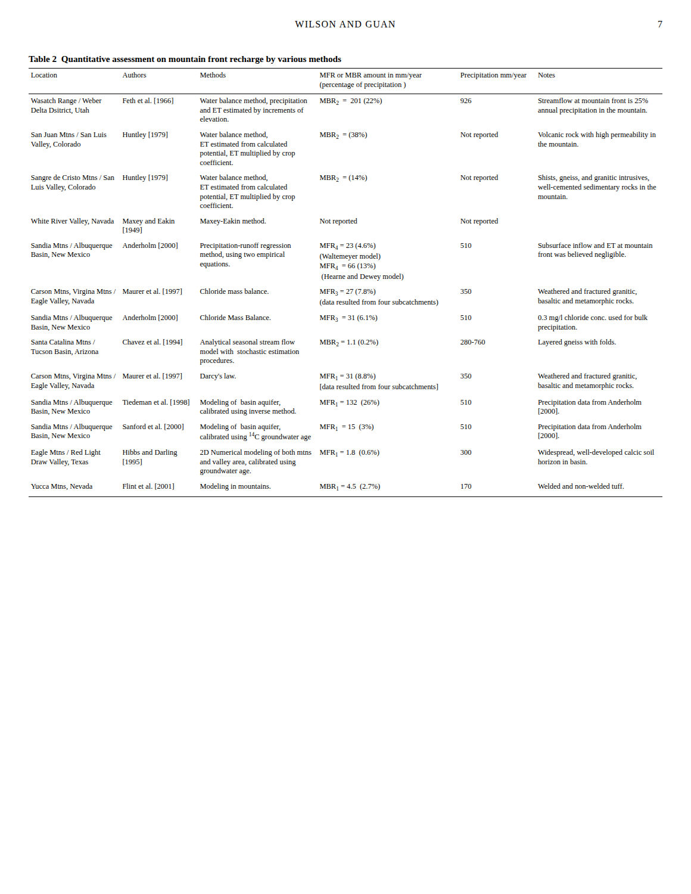WILSON AND GUAN 7
Table 2 Quantitative assessment on mountain front recharge by various methods
| Location | Authors | Methods | MFR or MBR amount in mm/year (percentage of precipitation ) | Precipitation mm/year | Notes |
| --- | --- | --- | --- | --- | --- |
| Wasatch Range / Weber Delta Dsitrict, Utah | Feth et al. [1966] | Water balance method, precipitation and ET estimated by increments of elevation. | MBR 2 = 201 (22%) | 926 | Streamflow at mountain front is 25% annual precipitation in the mountain. |
| San Juan Mtns / San Luis Valley, Colorado | Huntley [1979] | Water balance method, ET estimated from calculated potential, ET multiplied by crop coefficient. | MBR 2 = (38%) | Not reported | Volcanic rock with high permeability in the mountain. |
| Sangre de Cristo Mtns / San Luis Valley, Colorado | Huntley [1979] | Water balance method, ET estimated from calculated potential, ET multiplied by crop coefficient. | MBR 2 = (14%) | Not reported | Shists, gneiss, and granitic intrusives, well-cemented sedimentary rocks in the mountain. |
| White River Valley, Navada | Maxey and Eakin [1949] | Maxey-Eakin method. | Not reported | Not reported | |
| Sandia Mtns / Albuquerque Basin, New Mexico | Anderholm [2000] | Precipitation-runoff regression method, using two empirical equations. | MFR 4 = 23 (4.6%) (Waltemeyer model) MFR 4 = 66 (13%) (Hearne and Dewey model) | 510 | Subsurface inflow and ET at mountain front was believed negligible. |
| Carson Mtns, Virgina Mtns / Eagle Valley, Navada | Maurer et al. [1997] | Chloride mass balance. | MFR 3 = 27 (7.8%) (data resulted from four subcatchments) | 350 | Weathered and fractured granitic, basaltic and metamorphic rocks. |
| Sandia Mtns / Albuquerque Basin, New Mexico | Anderholm [2000] | Chloride Mass Balance. | MFR 3 = 31 (6.1%) | 510 | 0.3 mg/l chloride conc. used for bulk precipitation. |
| Santa Catalina Mtns / Tucson Basin, Arizona | Chavez et al. [1994] | Analytical seasonal stream flow model with stochastic estimation procedures. | MBR 2 = 1.1 (0.2%) | 280-760 | Layered gneiss with folds. |
| Carson Mtns, Virgina Mtns / Eagle Valley, Navada | Maurer et al. [1997] | Darcy's law. | MFR 1 = 31 (8.8%) [data resulted from four subcatchments] | 350 | Weathered and fractured granitic, basaltic and metamorphic rocks. |
| Sandia Mtns / Albuquerque Basin, New Mexico | Tiedeman et al. [1998] | Modeling of basin aquifer, calibrated using inverse method. | MFR 1 = 132 (26%) | 510 | Precipitation data from Anderholm [2000]. |
| Sandia Mtns / Albuquerque Basin, New Mexico | Sanford et al. [2000] | Modeling of basin aquifer, calibrated using 14 C groundwater age | MFR 1 = 15 (3%) | 510 | Precipitation data from Anderholm [2000]. |
| Eagle Mtns / Red Light Draw Valley, Texas | Hibbs and Darling [1995] | 2D Numerical modeling of both mtns and valley area, calibrated using groundwater age. | MFR 1 = 1.8 (0.6%) | 300 | Widespread, well-developed calcic soil horizon in basin. |
| Yucca Mtns, Nevada | Flint et al. [2001] | Modeling in mountains. | MBR 1 = 4.5 (2.7%) | 170 | Welded and non-welded tuff. |